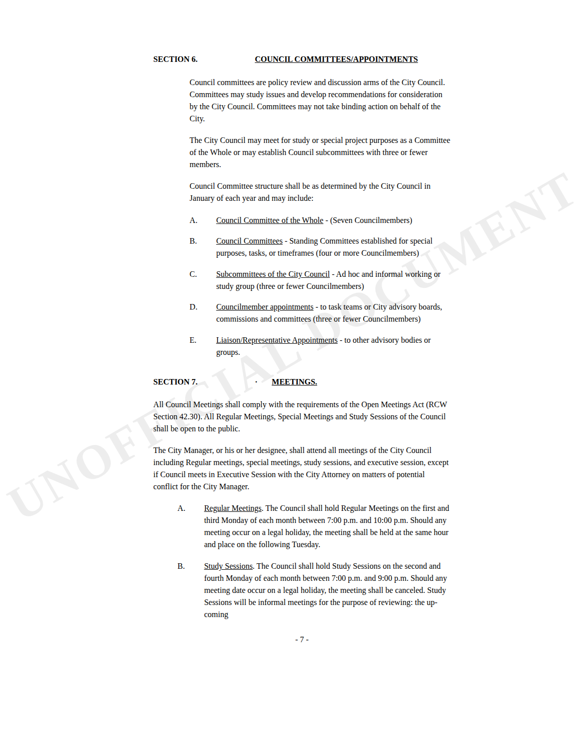UNOFFICIAL DOCUMENT
SECTION 6. COUNCIL COMMITTEES/APPOINTMENTS
Council committees are policy review and discussion arms of the City Council. Committees may study issues and develop recommendations for consideration by the City Council. Committees may not take binding action on behalf of the City.
The City Council may meet for study or special project purposes as a Committee of the Whole or may establish Council subcommittees with three or fewer members.
Council Committee structure shall be as determined by the City Council in January of each year and may include:
A. Council Committee of the Whole - (Seven Councilmembers)
B. Council Committees - Standing Committees established for special purposes, tasks, or timeframes (four or more Councilmembers)
C. Subcommittees of the City Council - Ad hoc and informal working or study group (three or fewer Councilmembers)
D. Councilmember appointments - to task teams or City advisory boards, commissions and committees (three or fewer Councilmembers)
E. Liaison/Representative Appointments - to other advisory bodies or groups.
SECTION 7.·MEETINGS.
All Council Meetings shall comply with the requirements of the Open Meetings Act (RCW Section 42.30). All Regular Meetings, Special Meetings and Study Sessions of the Council shall be open to the public.
The City Manager, or his or her designee, shall attend all meetings of the City Council including Regular meetings, special meetings, study sessions, and executive session, except if Council meets in Executive Session with the City Attorney on matters of potential conflict for the City Manager.
A. Regular Meetings. The Council shall hold Regular Meetings on the first and third Monday of each month between 7:00 p.m. and 10:00 p.m. Should any meeting occur on a legal holiday, the meeting shall be held at the same hour and place on the following Tuesday.
B. Study Sessions. The Council shall hold Study Sessions on the second and fourth Monday of each month between 7:00 p.m. and 9:00 p.m. Should any meeting date occur on a legal holiday, the meeting shall be canceled. Study Sessions will be informal meetings for the purpose of reviewing: the up-coming
- 7 -